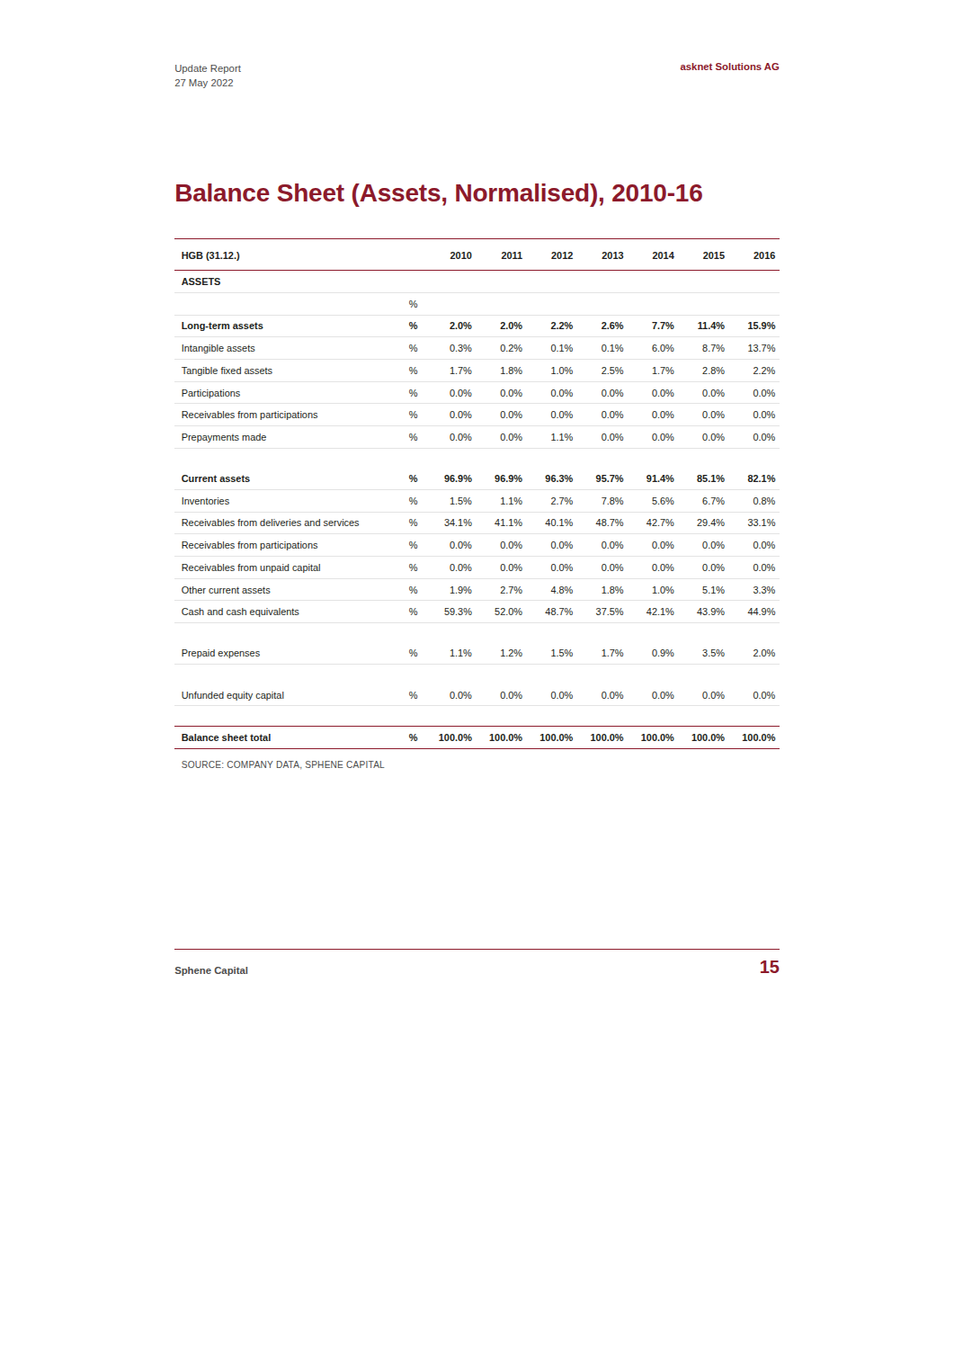Update Report
27 May 2022
asknet Solutions AG
Balance Sheet (Assets, Normalised), 2010-16
Balance Sheet (Assets, Normalised), 2010-16
| HGB (31.12.) | | 2010 | 2011 | 2012 | 2013 | 2014 | 2015 | 2016 |
| --- | --- | --- | --- | --- | --- | --- | --- | --- |
| ASSETS | | | | | | | | |
| | % | | | | | | | |
| Long-term assets | % | 2.0% | 2.0% | 2.2% | 2.6% | 7.7% | 11.4% | 15.9% |
| Intangible assets | % | 0.3% | 0.2% | 0.1% | 0.1% | 6.0% | 8.7% | 13.7% |
| Tangible fixed assets | % | 1.7% | 1.8% | 1.0% | 2.5% | 1.7% | 2.8% | 2.2% |
| Participations | % | 0.0% | 0.0% | 0.0% | 0.0% | 0.0% | 0.0% | 0.0% |
| Receivables from participations | % | 0.0% | 0.0% | 0.0% | 0.0% | 0.0% | 0.0% | 0.0% |
| Prepayments made | % | 0.0% | 0.0% | 1.1% | 0.0% | 0.0% | 0.0% | 0.0% |
| Current assets | % | 96.9% | 96.9% | 96.3% | 95.7% | 91.4% | 85.1% | 82.1% |
| Inventories | % | 1.5% | 1.1% | 2.7% | 7.8% | 5.6% | 6.7% | 0.8% |
| Receivables from deliveries and services | % | 34.1% | 41.1% | 40.1% | 48.7% | 42.7% | 29.4% | 33.1% |
| Receivables from participations | % | 0.0% | 0.0% | 0.0% | 0.0% | 0.0% | 0.0% | 0.0% |
| Receivables from unpaid capital | % | 0.0% | 0.0% | 0.0% | 0.0% | 0.0% | 0.0% | 0.0% |
| Other current assets | % | 1.9% | 2.7% | 4.8% | 1.8% | 1.0% | 5.1% | 3.3% |
| Cash and cash equivalents | % | 59.3% | 52.0% | 48.7% | 37.5% | 42.1% | 43.9% | 44.9% |
| Prepaid expenses | % | 1.1% | 1.2% | 1.5% | 1.7% | 0.9% | 3.5% | 2.0% |
| Unfunded equity capital | % | 0.0% | 0.0% | 0.0% | 0.0% | 0.0% | 0.0% | 0.0% |
| Balance sheet total | % | 100.0% | 100.0% | 100.0% | 100.0% | 100.0% | 100.0% | 100.0% |
SOURCE: COMPANY DATA, SPHENE CAPITAL
Sphene Capital
15